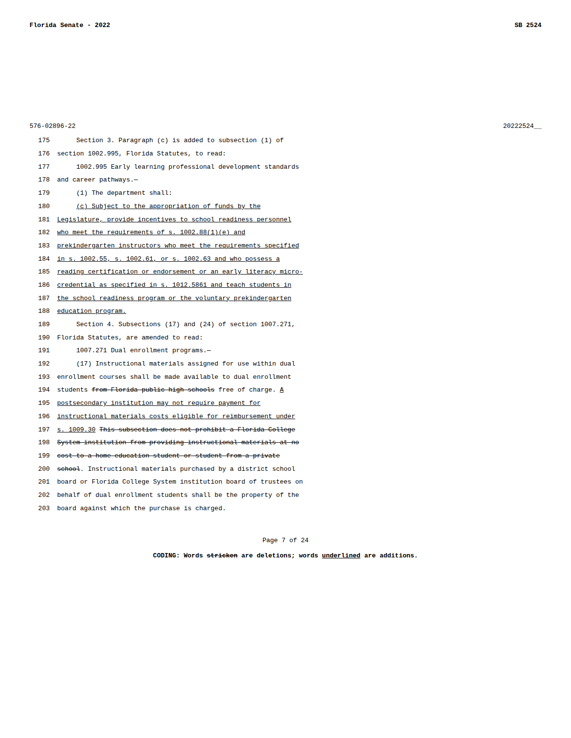Florida Senate - 2022 SB 2524
576-02896-22 20222524__
| 175 | Section 3. Paragraph (c) is added to subsection (1) of |
| 176 | section 1002.995, Florida Statutes, to read: |
| 177 | 1002.995 Early learning professional development standards |
| 178 | and career pathways.— |
| 179 | (1) The department shall: |
| 180 | (c) Subject to the appropriation of funds by the |
| 181 | Legislature, provide incentives to school readiness personnel |
| 182 | who meet the requirements of s. 1002.88(1)(e) and |
| 183 | prekindergarten instructors who meet the requirements specified |
| 184 | in s. 1002.55, s. 1002.61, or s. 1002.63 and who possess a |
| 185 | reading certification or endorsement or an early literacy micro- |
| 186 | credential as specified in s. 1012.5861 and teach students in |
| 187 | the school readiness program or the voluntary prekindergarten |
| 188 | education program. |
| 189 | Section 4. Subsections (17) and (24) of section 1007.271, |
| 190 | Florida Statutes, are amended to read: |
| 191 | 1007.271 Dual enrollment programs.— |
| 192 | (17) Instructional materials assigned for use within dual |
| 193 | enrollment courses shall be made available to dual enrollment |
| 194 | students from Florida public high schools free of charge. A |
| 195 | postsecondary institution may not require payment for |
| 196 | instructional materials costs eligible for reimbursement under |
| 197 | s. 1009.30 This subsection does not prohibit a Florida College |
| 198 | System institution from providing instructional materials at no |
| 199 | cost to a home education student or student from a private |
| 200 | school . Instructional materials purchased by a district school |
| 201 | board or Florida College System institution board of trustees on |
| 202 | behalf of dual enrollment students shall be the property of the |
| 203 | board against which the purchase is charged. |
Page 7 of 24
CODING: Words stricken are deletions; words underlined are additions.